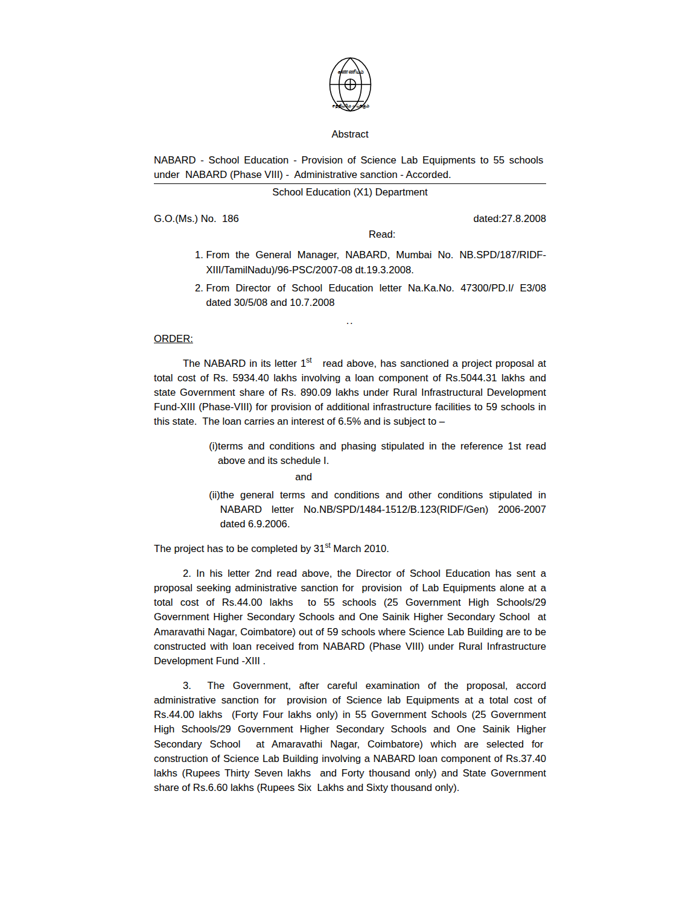Abstract
NABARD - School Education - Provision of Science Lab Equipments to 55 schools under NABARD (Phase VIII) - Administrative sanction - Accorded.
School Education (X1) Department
G.O.(Ms.) No. 186
dated:27.8.2008
Read:
From the General Manager, NABARD, Mumbai No. NB.SPD/187/RIDF-XIII/TamilNadu)/96-PSC/2007-08 dt.19.3.2008.
From Director of School Education letter Na.Ka.No. 47300/PD.I/ E3/08 dated 30/5/08 and 10.7.2008
..
ORDER:
The NABARD in its letter 1st read above, has sanctioned a project proposal at total cost of Rs. 5934.40 lakhs involving a loan component of Rs.5044.31 lakhs and state Government share of Rs. 890.09 lakhs under Rural Infrastructural Development Fund-XIII (Phase-VIII) for provision of additional infrastructure facilities to 59 schools in this state. The loan carries an interest of 6.5% and is subject to –
(i)
terms and conditions and phasing stipulated in the reference 1st read above and its schedule I.
and
(ii)
the general terms and conditions and other conditions stipulated in NABARD letter No.NB/SPD/1484-1512/B.123(RIDF/Gen) 2006-2007 dated 6.9.2006.
The project has to be completed by 31st March 2010.
2. In his letter 2nd read above, the Director of School Education has sent a proposal seeking administrative sanction for provision of Lab Equipments alone at a total cost of Rs.44.00 lakhs to 55 schools (25 Government High Schools/29 Government Higher Secondary Schools and One Sainik Higher Secondary School at Amaravathi Nagar, Coimbatore) out of 59 schools where Science Lab Building are to be constructed with loan received from NABARD (Phase VIII) under Rural Infrastructure Development Fund -XIII .
3. The Government, after careful examination of the proposal, accord administrative sanction for provision of Science lab Equipments at a total cost of Rs.44.00 lakhs (Forty Four lakhs only) in 55 Government Schools (25 Government High Schools/29 Government Higher Secondary Schools and One Sainik Higher Secondary School at Amaravathi Nagar, Coimbatore) which are selected for construction of Science Lab Building involving a NABARD loan component of Rs.37.40 lakhs (Rupees Thirty Seven lakhs and Forty thousand only) and State Government share of Rs.6.60 lakhs (Rupees Six Lakhs and Sixty thousand only).